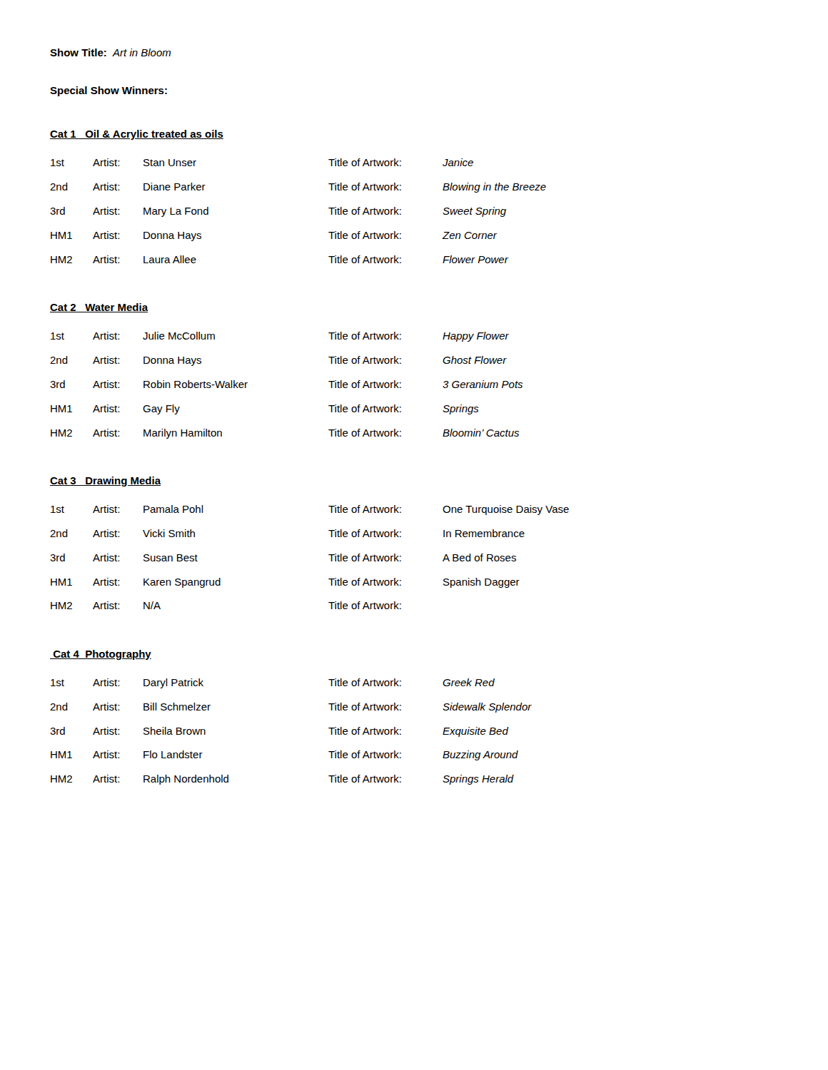Show Title: Art in Bloom
Special Show Winners:
Cat 1 Oil & Acrylic treated as oils
| 1st | Artist: | Stan Unser | Title of Artwork: | Janice |
| 2nd | Artist: | Diane Parker | Title of Artwork: | Blowing in the Breeze |
| 3rd | Artist: | Mary La Fond | Title of Artwork: | Sweet Spring |
| HM1 | Artist: | Donna Hays | Title of Artwork: | Zen Corner |
| HM2 | Artist: | Laura Allee | Title of Artwork: | Flower Power |
Cat 2 Water Media
| 1st | Artist: | Julie McCollum | Title of Artwork: | Happy Flower |
| 2nd | Artist: | Donna Hays | Title of Artwork: | Ghost Flower |
| 3rd | Artist: | Robin Roberts-Walker | Title of Artwork: | 3 Geranium Pots |
| HM1 | Artist: | Gay Fly | Title of Artwork: | Springs |
| HM2 | Artist: | Marilyn Hamilton | Title of Artwork: | Bloomin’ Cactus |
Cat 3 Drawing Media
| 1st | Artist: | Pamala Pohl | Title of Artwork: | One Turquoise Daisy Vase |
| 2nd | Artist: | Vicki Smith | Title of Artwork: | In Remembrance |
| 3rd | Artist: | Susan Best | Title of Artwork: | A Bed of Roses |
| HM1 | Artist: | Karen Spangrud | Title of Artwork: | Spanish Dagger |
| HM2 | Artist: | N/A | Title of Artwork: | |
Cat 4 Photography
| 1st | Artist: | Daryl Patrick | Title of Artwork: | Greek Red |
| 2nd | Artist: | Bill Schmelzer | Title of Artwork: | Sidewalk Splendor |
| 3rd | Artist: | Sheila Brown | Title of Artwork: | Exquisite Bed |
| HM1 | Artist: | Flo Landster | Title of Artwork: | Buzzing Around |
| HM2 | Artist: | Ralph Nordenhold | Title of Artwork: | Springs Herald |